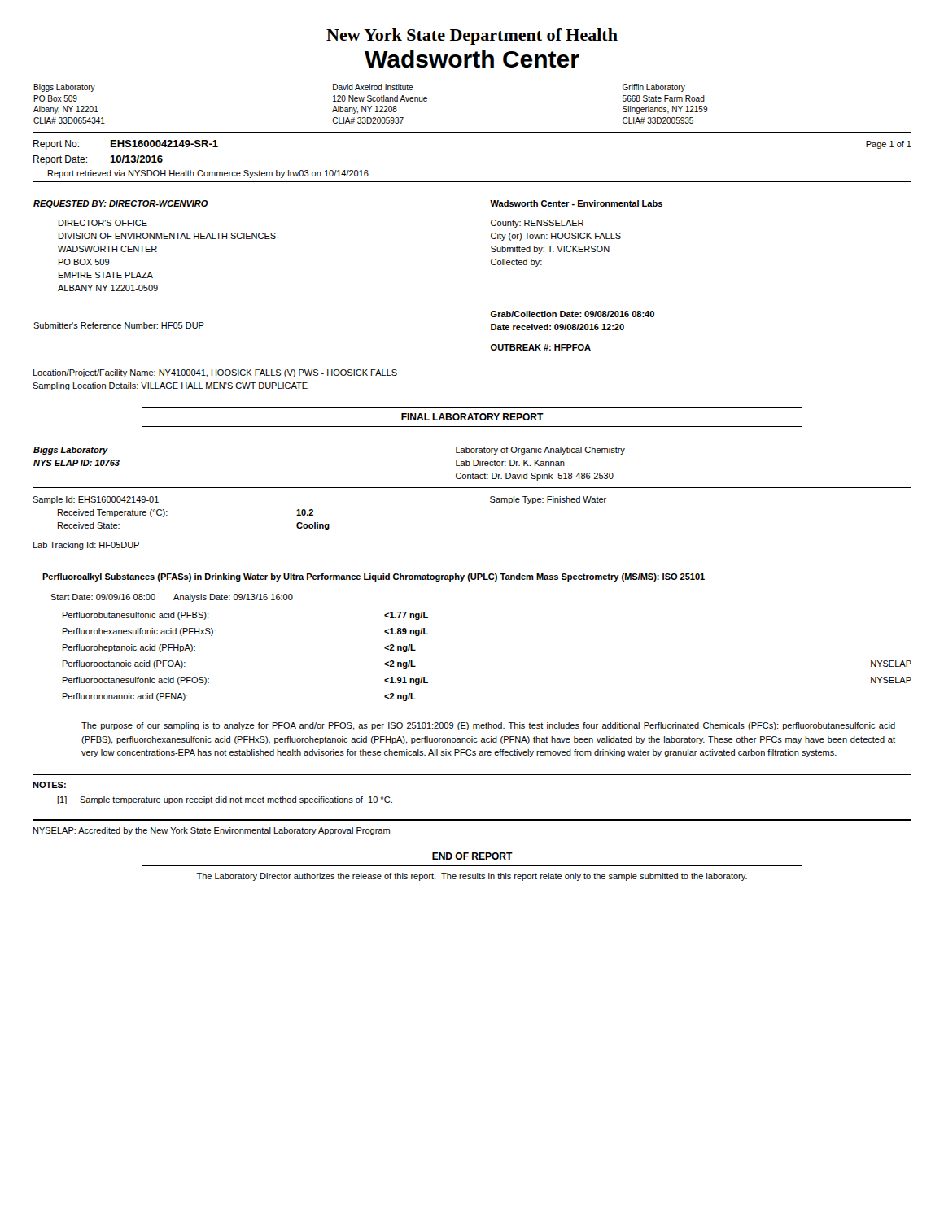New York State Department of Health
Wadsworth Center
| Biggs Laboratory PO Box 509 Albany, NY 12201 CLIA# 33D0654341 | David Axelrod Institute 120 New Scotland Avenue Albany, NY 12208 CLIA# 33D2005937 | Griffin Laboratory 5668 State Farm Road Slingerlands, NY 12159 CLIA# 33D2005935 |
Report No: EHS1600042149-SR-1
Page 1 of 1
Report Date: 10/13/2016
Report retrieved via NYSDOH Health Commerce System by lrw03 on 10/14/2016
| REQUESTED BY: DIRECTOR-WCENVIRO DIRECTOR'S OFFICE DIVISION OF ENVIRONMENTAL HEALTH SCIENCES WADSWORTH CENTER PO BOX 509 EMPIRE STATE PLAZA ALBANY NY 12201-0509 | Wadsworth Center - Environmental Labs County: RENSSELAER City (or) Town: HOOSICK FALLS Submitted by: T. VICKERSON Collected by: |
| Submitter's Reference Number: HF05 DUP | Grab/Collection Date: 09/08/2016 08:40 Date received: 09/08/2016 12:20 OUTBREAK #: HFPFOA |
Location/Project/Facility Name: NY4100041, HOOSICK FALLS (V) PWS - HOOSICK FALLS
Sampling Location Details: VILLAGE HALL MEN'S CWT DUPLICATE
FINAL LABORATORY REPORT
| Biggs Laboratory NYS ELAP ID: 10763 | Laboratory of Organic Analytical Chemistry Lab Director: Dr. K. Kannan Contact: Dr. David Spink 518-486-2530 |
| Sample Id: EHS1600042149-01 | | Sample Type: Finished Water |
| Received Temperature (°C): | 10.2 | |
| Received State: | Cooling | |
Lab Tracking Id: HF05DUP
Perfluoroalkyl Substances (PFASs) in Drinking Water by Ultra Performance Liquid Chromatography (UPLC) Tandem Mass Spectrometry (MS/MS): ISO 25101
Start Date: 09/09/16 08:00 Analysis Date: 09/13/16 16:00
| Perfluorobutanesulfonic acid (PFBS): | <1.77 ng/L | |
| Perfluorohexanesulfonic acid (PFHxS): | <1.89 ng/L | |
| Perfluoroheptanoic acid (PFHpA): | <2 ng/L | |
| Perfluorooctanoic acid (PFOA): | <2 ng/L | NYSELAP |
| Perfluorooctanesulfonic acid (PFOS): | <1.91 ng/L | NYSELAP |
| Perfluorononanoic acid (PFNA): | <2 ng/L | |
The purpose of our sampling is to analyze for PFOA and/or PFOS, as per ISO 25101:2009 (E) method. This test includes four additional Perfluorinated Chemicals (PFCs): perfluorobutanesulfonic acid (PFBS), perfluorohexanesulfonic acid (PFHxS), perfluoroheptanoic acid (PFHpA), perfluoronoanoic acid (PFNA) that have been validated by the laboratory. These other PFCs may have been detected at very low concentrations-EPA has not established health advisories for these chemicals. All six PFCs are effectively removed from drinking water by granular activated carbon filtration systems.
NOTES:
[1] Sample temperature upon receipt did not meet method specifications of 10 °C.
NYSELAP: Accredited by the New York State Environmental Laboratory Approval Program
END OF REPORT
The Laboratory Director authorizes the release of this report. The results in this report relate only to the sample submitted to the laboratory.